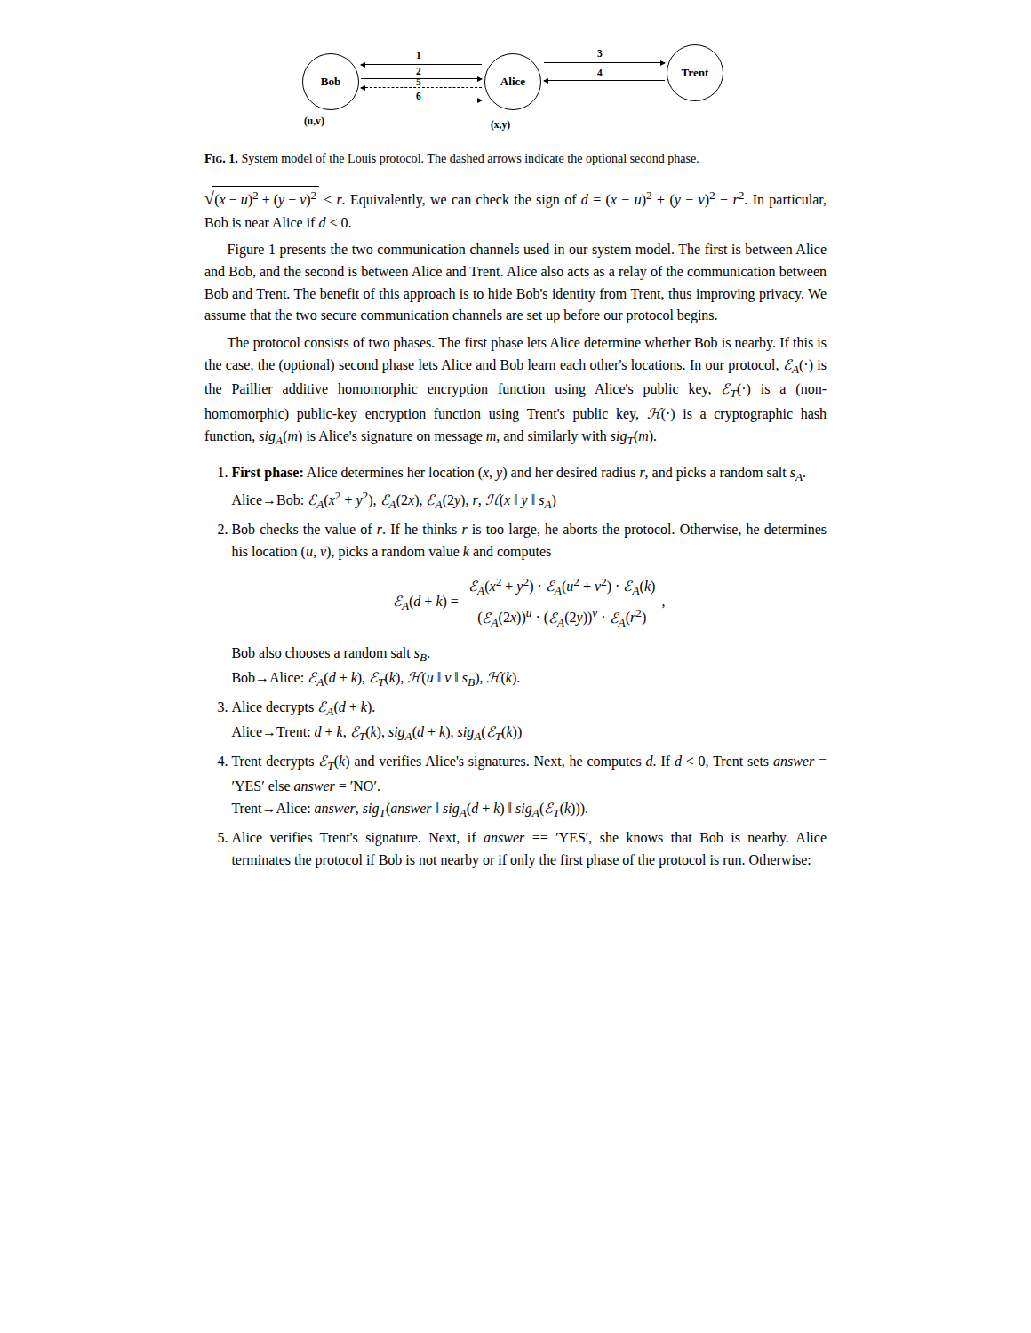Bob
Alice
Trent
(u,v)
(x,y)
1
2
5
6
3
4
Fig. 1. System model of the Louis protocol. The dashed arrows indicate the optional second phase.
(x − u)2 + (y − v)2 < r. Equivalently, we can check the sign of d = (x − u)2 + (y − v)2 − r2. In particular, Bob is near Alice if d < 0.
Figure 1 presents the two communication channels used in our system model. The first is between Alice and Bob, and the second is between Alice and Trent. Alice also acts as a relay of the communication between Bob and Trent. The benefit of this approach is to hide Bob's identity from Trent, thus improving privacy. We assume that the two secure communication channels are set up before our protocol begins.
The protocol consists of two phases. The first phase lets Alice determine whether Bob is nearby. If this is the case, the (optional) second phase lets Alice and Bob learn each other's locations. In our protocol, ℰA(·) is the Paillier additive homomorphic encryption function using Alice's public key, ℰT(·) is a (non-homomorphic) public-key encryption function using Trent's public key, ℋ(·) is a cryptographic hash function, sigA(m) is Alice's signature on message m, and similarly with sigT(m).
First phase: Alice determines her location (x, y) and her desired radius r, and picks a random salt sA. Alice→Bob: ℰA(x2 + y2), ℰA(2x), ℰA(2y), r, ℋ(x ‖ y ‖ sA)
Bob checks the value of r. If he thinks r is too large, he aborts the protocol. Otherwise, he determines his location (u, v), picks a random value k and computes
ℰA(d + k) = ℰA(x2 + y2) · ℰA(u2 + v2) · ℰA(k) (ℰA(2x))u · (ℰA(2y))v · ℰA(r2) ,
Bob also chooses a random salt sB. Bob→Alice: ℰA(d + k), ℰT(k), ℋ(u ‖ v ‖ sB), ℋ(k).
Alice decrypts ℰA(d + k). Alice→Trent: d + k, ℰT(k), sigA(d + k), sigA(ℰT(k))
Trent decrypts ℰT(k) and verifies Alice's signatures. Next, he computes d. If d < 0, Trent sets answer = ′YES′ else answer = ′NO′. Trent→Alice: answer, sigT(answer ‖ sigA(d + k) ‖ sigA(ℰT(k))).
Alice verifies Trent's signature. Next, if answer == ′YES′, she knows that Bob is nearby. Alice terminates the protocol if Bob is not nearby or if only the first phase of the protocol is run. Otherwise: